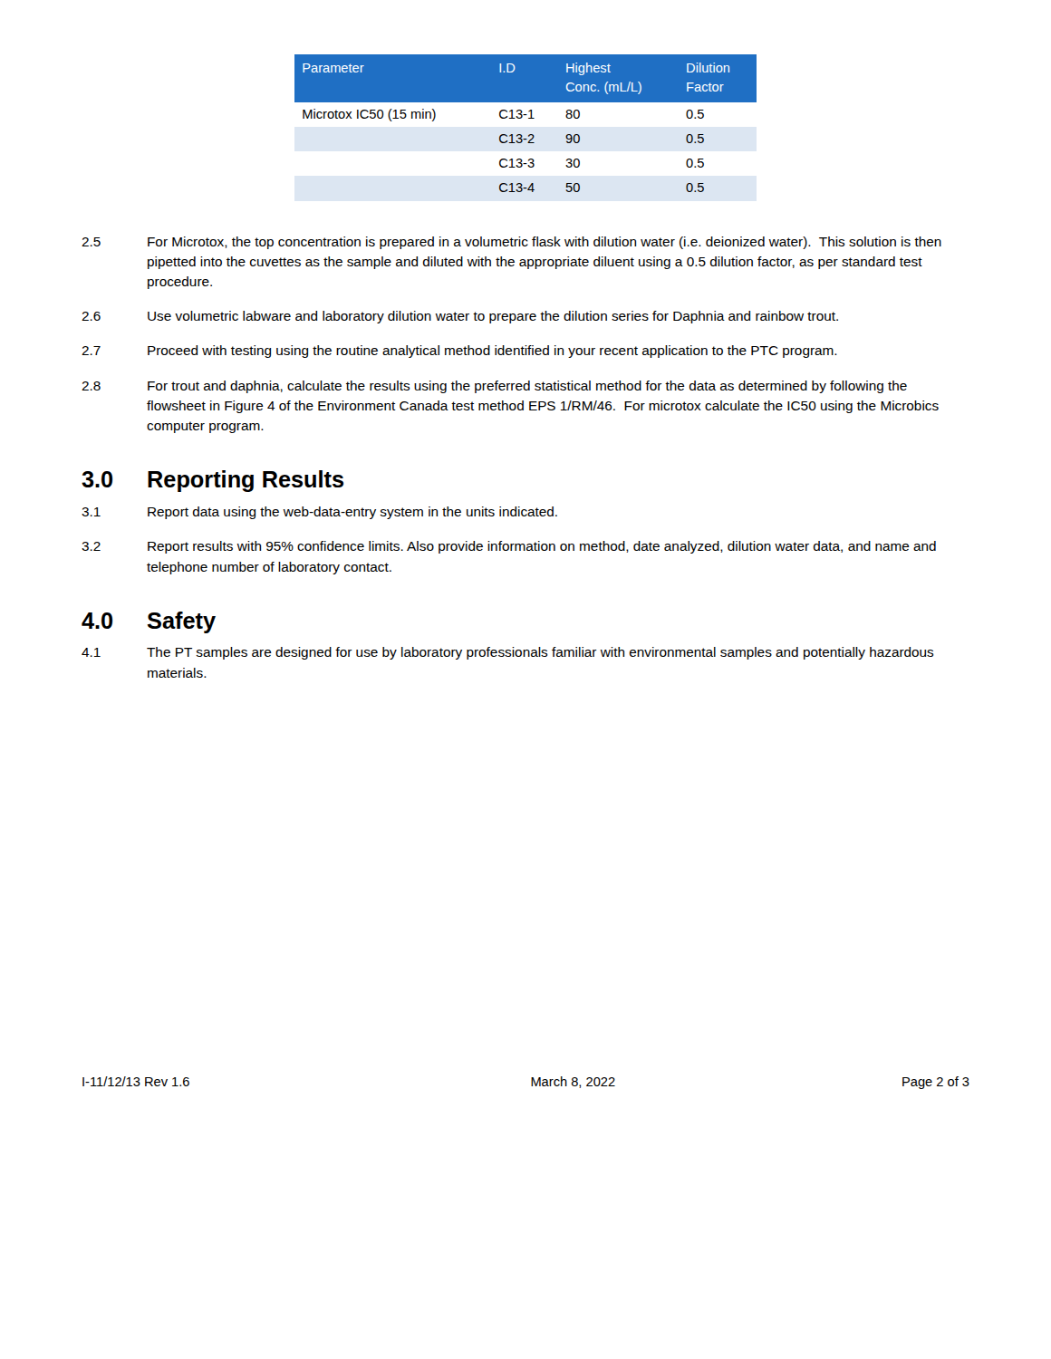| Parameter | I.D | Highest Conc. (mL/L) | Dilution Factor |
| --- | --- | --- | --- |
| Microtox IC50 (15 min) | C13-1 | 80 | 0.5 |
| | C13-2 | 90 | 0.5 |
| | C13-3 | 30 | 0.5 |
| | C13-4 | 50 | 0.5 |
2.5
For Microtox, the top concentration is prepared in a volumetric flask with dilution water (i.e. deionized water). This solution is then pipetted into the cuvettes as the sample and diluted with the appropriate diluent using a 0.5 dilution factor, as per standard test procedure.
2.6
Use volumetric labware and laboratory dilution water to prepare the dilution series for Daphnia and rainbow trout.
2.7
Proceed with testing using the routine analytical method identified in your recent application to the PTC program.
2.8
For trout and daphnia, calculate the results using the preferred statistical method for the data as determined by following the flowsheet in Figure 4 of the Environment Canada test method EPS 1/RM/46. For microtox calculate the IC50 using the Microbics computer program.
3.0 Reporting Results
3.1
Report data using the web-data-entry system in the units indicated.
3.2
Report results with 95% confidence limits. Also provide information on method, date analyzed, dilution water data, and name and telephone number of laboratory contact.
4.0 Safety
4.1
The PT samples are designed for use by laboratory professionals familiar with environmental samples and potentially hazardous materials.
I-11/12/13 Rev 1.6
March 8, 2022
Page 2 of 3